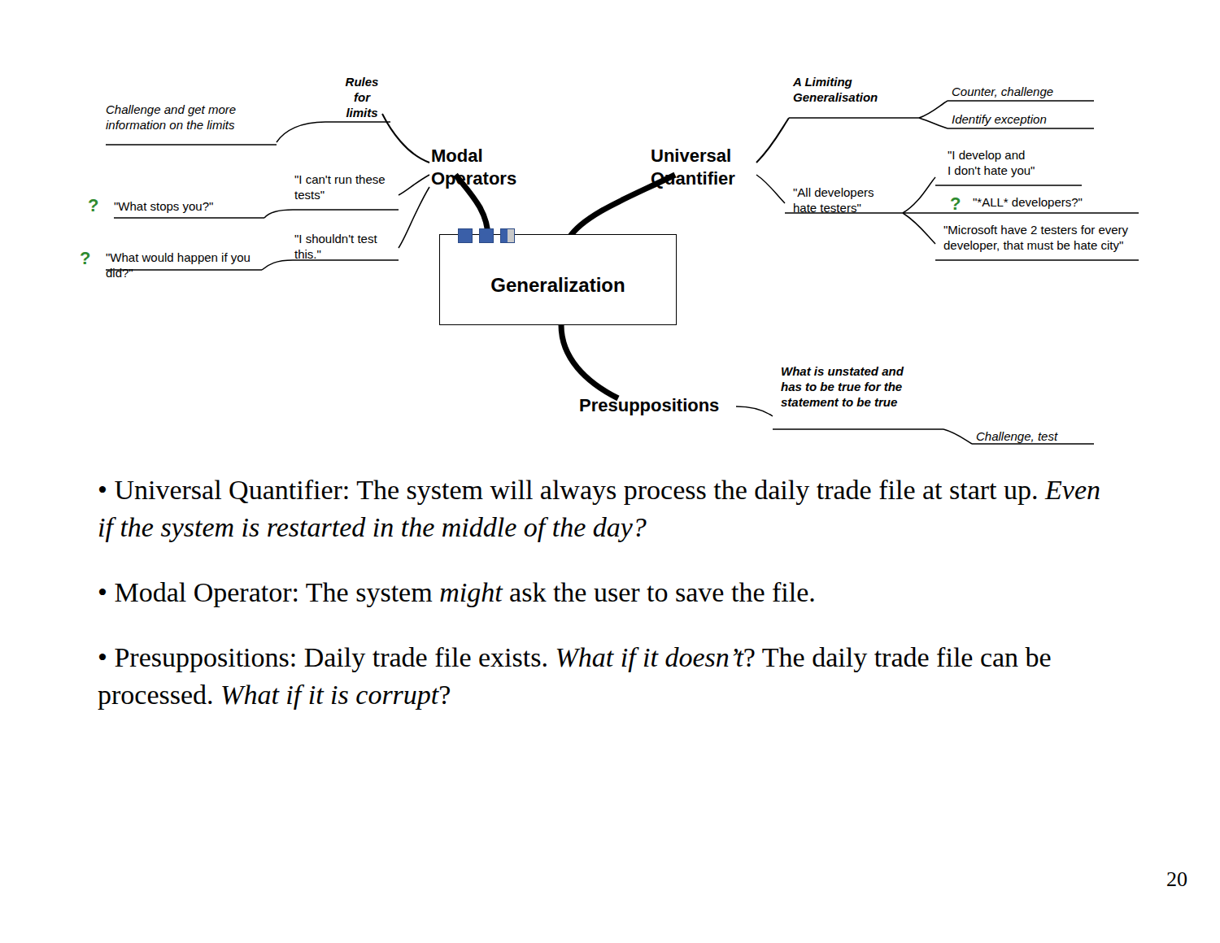Generalization
Modal
Operators
Universal
Quantifier
Presuppositions
Rules
for
limits
Challenge and get more information on the limits
"I can't run these tests"
"I shouldn't test this."
"What stops you?"
"What would happen if you did?"
?
?
?
A Limiting
Generalisation
Counter, challenge
Identify exception
"All developers hate testers"
"I develop and
I don't hate you"
"*ALL* developers?"
"Microsoft have 2 testers for every developer, that must be hate city"
What is unstated and has to be true for the statement to be true
Challenge, test
Universal Quantifier: The system will always process the daily trade file at start up. Even if the system is restarted in the middle of the day?
Modal Operator: The system might ask the user to save the file.
Presuppositions: Daily trade file exists. What if it doesn’t? The daily trade file can be processed. What if it is corrupt?
20